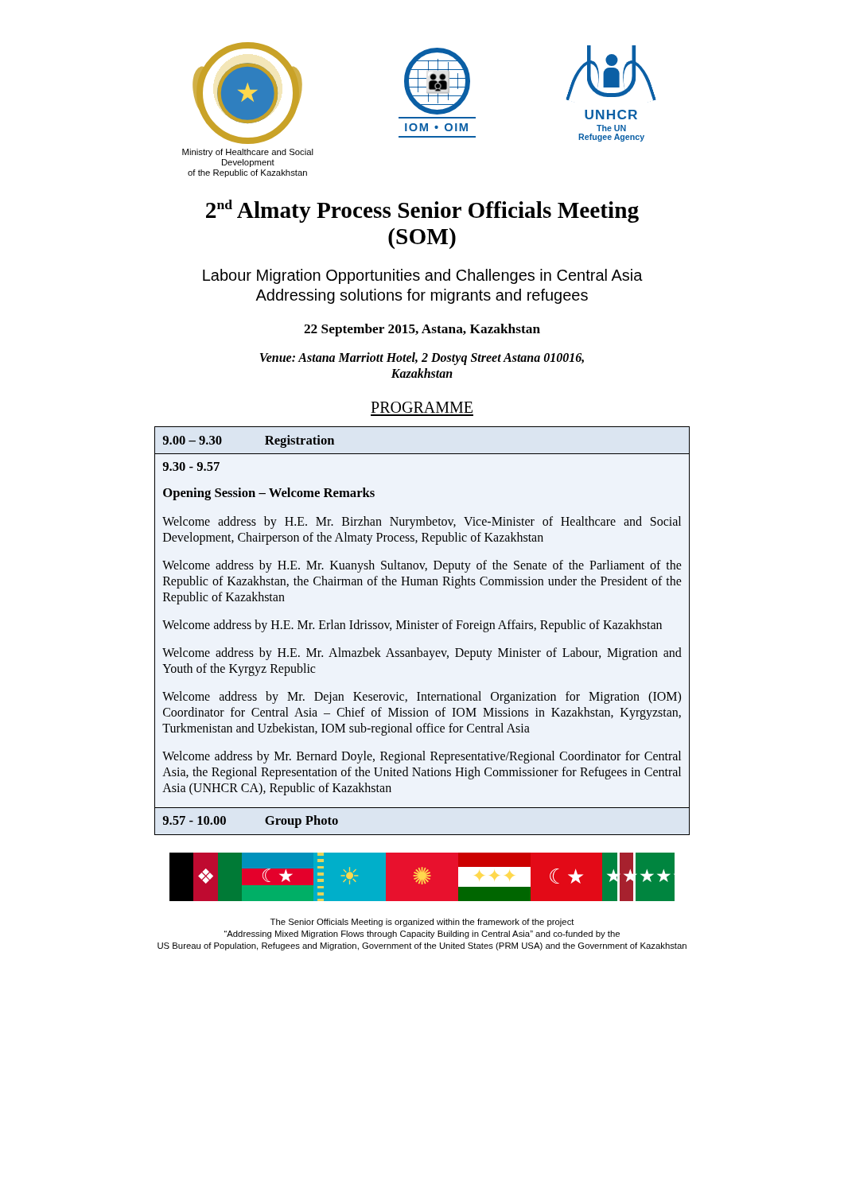★
Ministry of Healthcare and Social Development
of the Republic of Kazakhstan
👪
IOM • OIM
UNHCR
The UN
Refugee Agency
2nd Almaty Process Senior Officials Meeting
(SOM)
Labour Migration Opportunities and Challenges in Central Asia
Addressing solutions for migrants and refugees
22 September 2015, Astana, Kazakhstan
Venue: Astana Marriott Hotel, 2 Dostyq Street Astana 010016,
Kazakhstan
PROGRAMME
| 9.00 – 9.30 Registration |
| 9.30 - 9.57 Opening Session – Welcome Remarks Welcome address by H.E. Mr. Birzhan Nurymbetov, Vice-Minister of Healthcare and Social Development, Chairperson of the Almaty Process, Republic of Kazakhstan Welcome address by H.E. Mr. Kuanysh Sultanov, Deputy of the Senate of the Parliament of the Republic of Kazakhstan, the Chairman of the Human Rights Commission under the President of the Republic of Kazakhstan Welcome address by H.E. Mr. Erlan Idrissov, Minister of Foreign Affairs, Republic of Kazakhstan Welcome address by H.E. Mr. Almazbek Assanbayev, Deputy Minister of Labour, Migration and Youth of the Kyrgyz Republic Welcome address by Mr. Dejan Keserovic, International Organization for Migration (IOM) Coordinator for Central Asia – Chief of Mission of IOM Missions in Kazakhstan, Kyrgyzstan, Turkmenistan and Uzbekistan, IOM sub-regional office for Central Asia Welcome address by Mr. Bernard Doyle, Regional Representative/Regional Coordinator for Central Asia, the Regional Representation of the United Nations High Commissioner for Refugees in Central Asia (UNHCR CA), Republic of Kazakhstan |
| 9.57 - 10.00 Group Photo |
❖
☾★
☀
✺
✦✦✦
☾★
☾★★★★★
The Senior Officials Meeting is organized within the framework of the project
“Addressing Mixed Migration Flows through Capacity Building in Central Asia” and co-funded by the
US Bureau of Population, Refugees and Migration, Government of the United States (PRM USA) and the Government of Kazakhstan